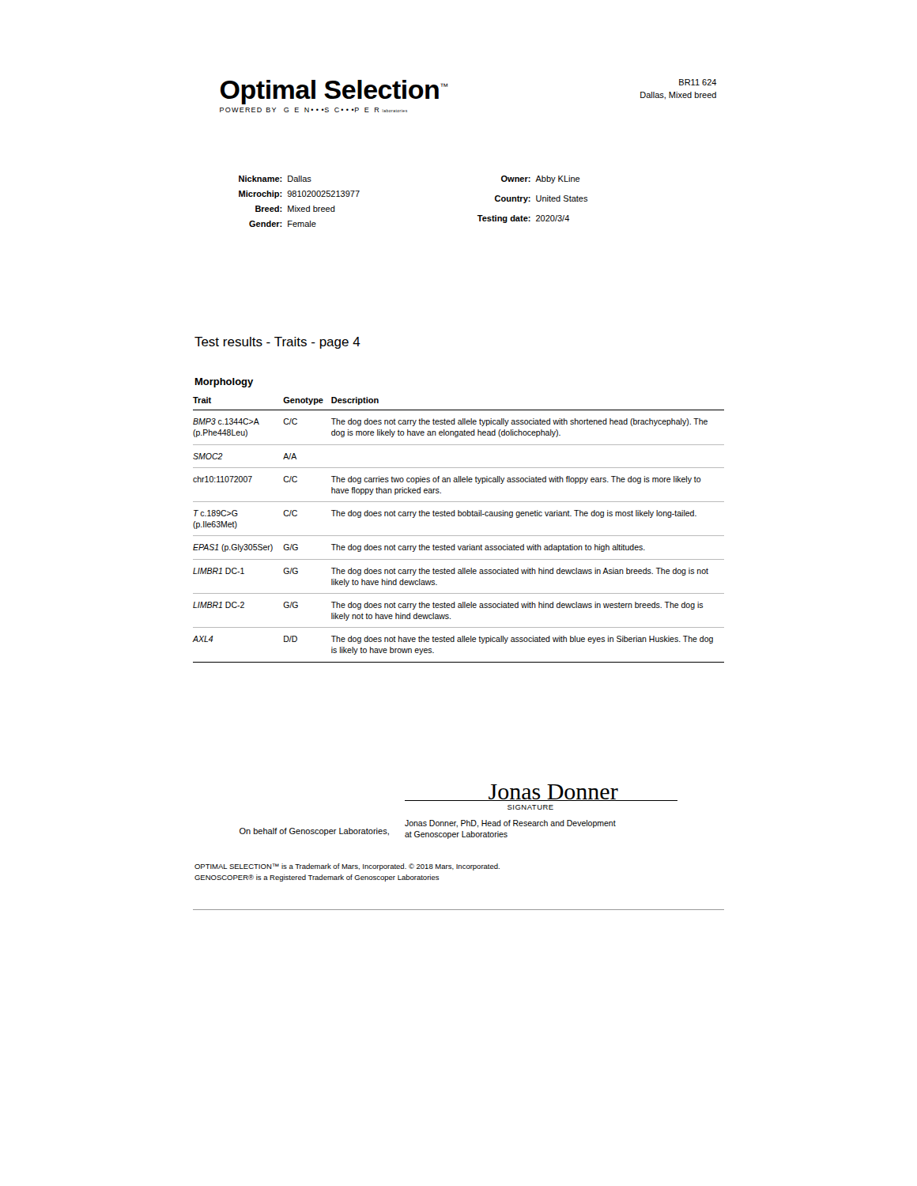Optimal Selection™
POWERED BY G E N• • •S C• • •P E R laboratories
BR11 624
Dallas, Mixed breed
Nickname:
Dallas
Microchip:
981020025213977
Breed:
Mixed breed
Gender:
Female
Owner:
Abby KLine
Country:
United States
Testing date:
2020/3/4
Test results - Traits - page 4
Morphology
| Trait | Genotype | Description |
| --- | --- | --- |
| BMP3 c.1344C>A (p.Phe448Leu) | C/C | The dog does not carry the tested allele typically associated with shortened head (brachycephaly). The dog is more likely to have an elongated head (dolichocephaly). |
| SMOC2 | A/A | |
| chr10:11072007 | C/C | The dog carries two copies of an allele typically associated with floppy ears. The dog is more likely to have floppy than pricked ears. |
| T c.189C>G (p.Ile63Met) | C/C | The dog does not carry the tested bobtail-causing genetic variant. The dog is most likely long-tailed. |
| EPAS1 (p.Gly305Ser) | G/G | The dog does not carry the tested variant associated with adaptation to high altitudes. |
| LIMBR1 DC-1 | G/G | The dog does not carry the tested allele associated with hind dewclaws in Asian breeds. The dog is not likely to have hind dewclaws. |
| LIMBR1 DC-2 | G/G | The dog does not carry the tested allele associated with hind dewclaws in western breeds. The dog is likely not to have hind dewclaws. |
| AXL4 | D/D | The dog does not have the tested allele typically associated with blue eyes in Siberian Huskies. The dog is likely to have brown eyes. |
On behalf of Genoscoper Laboratories,
Jonas Donner
SIGNATURE
Jonas Donner, PhD, Head of Research and Development
at Genoscoper Laboratories
OPTIMAL SELECTION™ is a Trademark of Mars, Incorporated. © 2018 Mars, Incorporated.
GENOSCOPER® is a Registered Trademark of Genoscoper Laboratories